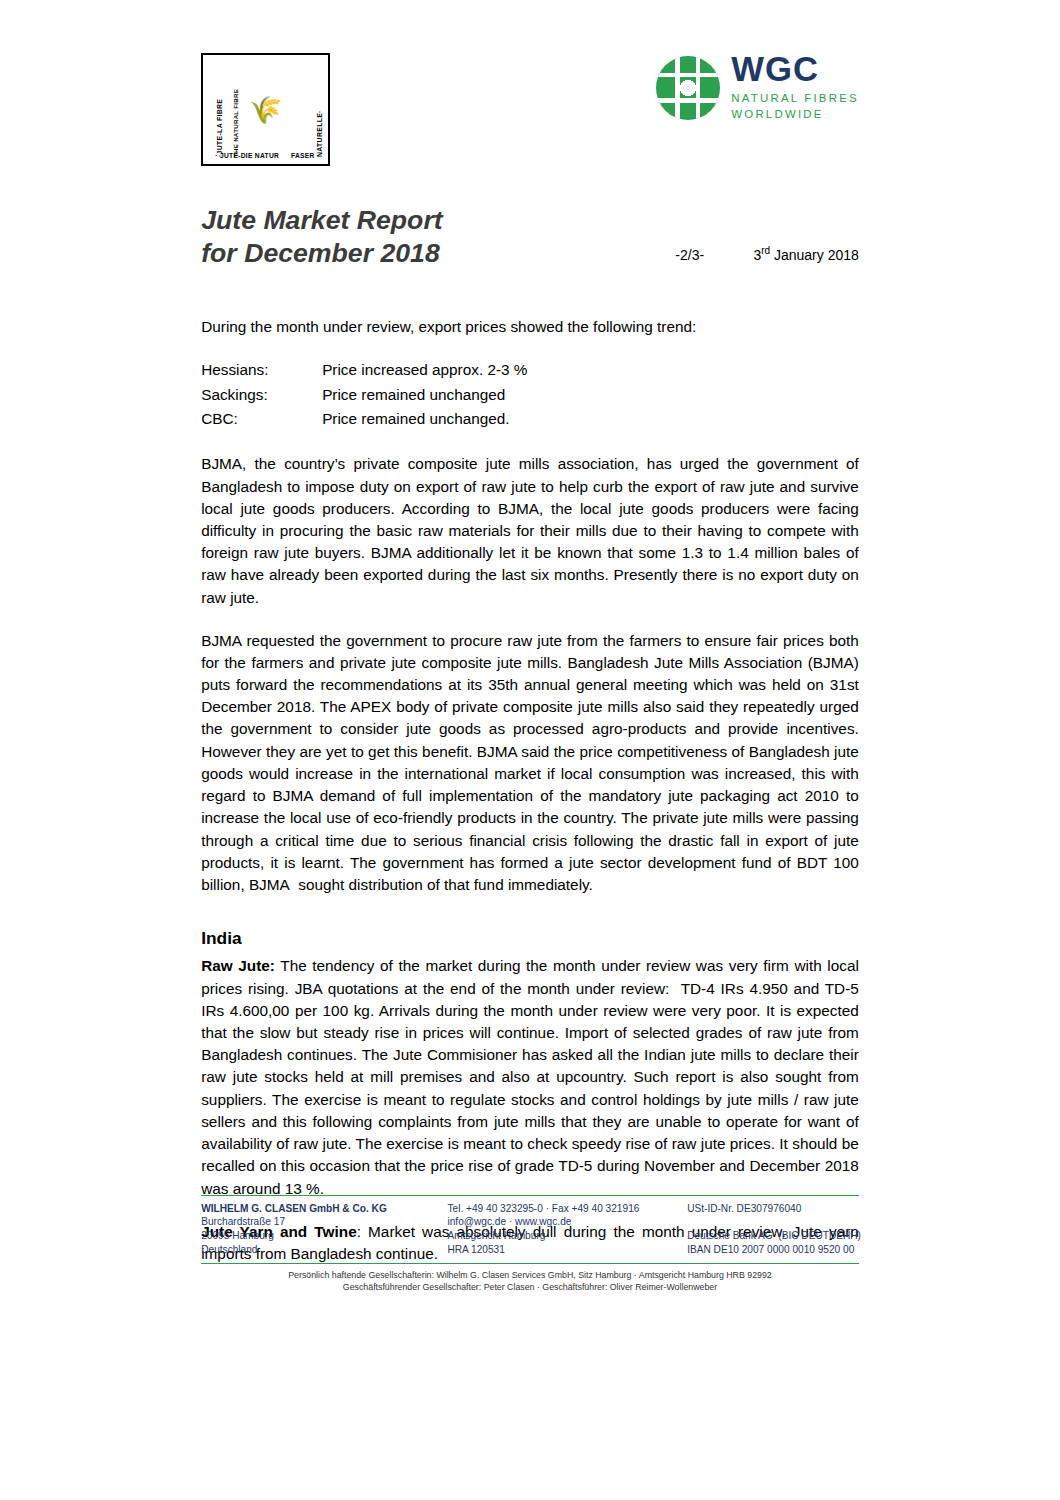·JUTE-LA FIBRE THE NATURAL FIBRE NATURELLE· 🌾 · JUTE-DIE NATUR FASER ·
WGC
NATURAL FIBRES
WORLDWIDE
Jute Market Report
for December 2018
-2/3- 3rd January 2018
During the month under review, export prices showed the following trend:
| Hessians: | Price increased approx. 2-3 % |
| Sackings: | Price remained unchanged |
| CBC: | Price remained unchanged. |
BJMA, the country’s private composite jute mills association, has urged the government of Bangladesh to impose duty on export of raw jute to help curb the export of raw jute and survive local jute goods producers. According to BJMA, the local jute goods producers were facing difficulty in procuring the basic raw materials for their mills due to their having to compete with foreign raw jute buyers. BJMA additionally let it be known that some 1.3 to 1.4 million bales of raw have already been exported during the last six months. Presently there is no export duty on raw jute.
BJMA requested the government to procure raw jute from the farmers to ensure fair prices both for the farmers and private jute composite jute mills. Bangladesh Jute Mills Association (BJMA) puts forward the recommendations at its 35th annual general meeting which was held on 31st December 2018. The APEX body of private composite jute mills also said they repeatedly urged the government to consider jute goods as processed agro-products and provide incentives. However they are yet to get this benefit. BJMA said the price competitiveness of Bangladesh jute goods would increase in the international market if local consumption was increased, this with regard to BJMA demand of full implementation of the mandatory jute packaging act 2010 to increase the local use of eco-friendly products in the country. The private jute mills were passing through a critical time due to serious financial crisis following the drastic fall in export of jute products, it is learnt. The government has formed a jute sector development fund of BDT 100 billion, BJMA sought distribution of that fund immediately.
India
Raw Jute: The tendency of the market during the month under review was very firm with local prices rising. JBA quotations at the end of the month under review: TD-4 IRs 4.950 and TD-5 IRs 4.600,00 per 100 kg. Arrivals during the month under review were very poor. It is expected that the slow but steady rise in prices will continue. Import of selected grades of raw jute from Bangladesh continues. The Jute Commisioner has asked all the Indian jute mills to declare their raw jute stocks held at mill premises and also at upcountry. Such report is also sought from suppliers. The exercise is meant to regulate stocks and control holdings by jute mills / raw jute sellers and this following complaints from jute mills that they are unable to operate for want of availability of raw jute. The exercise is meant to check speedy rise of raw jute prices. It should be recalled on this occasion that the price rise of grade TD-5 during November and December 2018 was around 13 %.
Jute Yarn and Twine: Market was absolutely dull during the month under review. Jute yarn imports from Bangladesh continue.
WILHELM G. CLASEN GmbH & Co. KG
Burchardstraße 17
20095 Hamburg
Deutschland
Tel. +49 40 323295-0 · Fax +49 40 321916
info@wgc.de · www.wgc.de
Amtsgericht Hamburg
HRA 120531
USt-ID-Nr. DE307976040
Deutsche Bank AG (BIC DEUTDEHH)
IBAN DE10 2007 0000 0010 9520 00
Persönlich haftende Gesellschafterin: Wilhelm G. Clasen Services GmbH, Sitz Hamburg · Amtsgericht Hamburg HRB 92992
Geschäftsführender Gesellschafter: Peter Clasen · Geschäftsführer: Oliver Reimer-Wollenweber